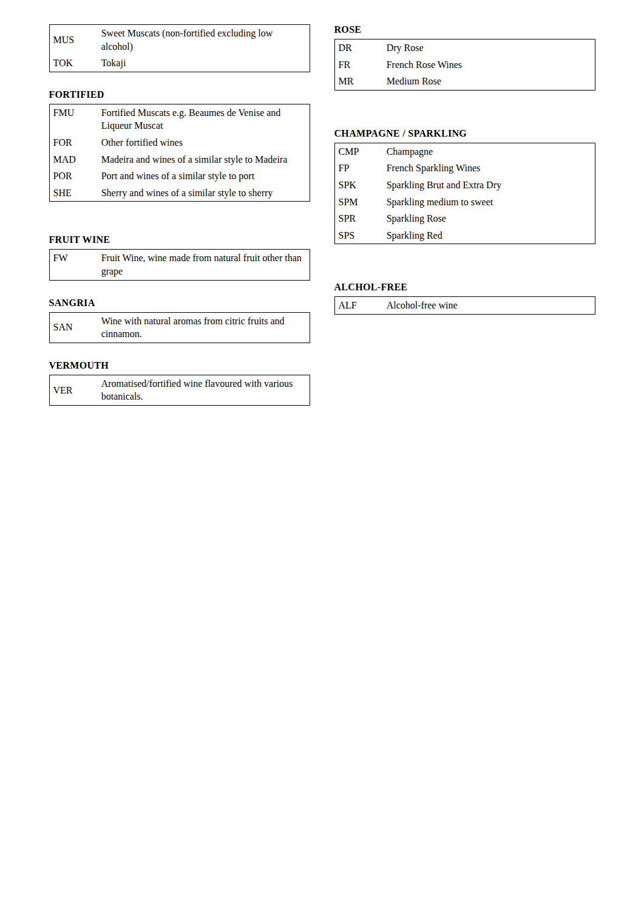| MUS | Sweet Muscats (non-fortified excluding low alcohol) |
| TOK | Tokaji |
FORTIFIED
| FMU | Fortified Muscats e.g. Beaumes de Venise and Liqueur Muscat |
| FOR | Other fortified wines |
| MAD | Madeira and wines of a similar style to Madeira |
| POR | Port and wines of a similar style to port |
| SHE | Sherry and wines of a similar style to sherry |
FRUIT WINE
| FW | Fruit Wine, wine made from natural fruit other than grape |
SANGRIA
| SAN | Wine with natural aromas from citric fruits and cinnamon. |
VERMOUTH
| VER | Aromatised/fortified wine flavoured with various botanicals. |
ROSE
| DR | Dry Rose |
| FR | French Rose Wines |
| MR | Medium Rose |
CHAMPAGNE / SPARKLING
| CMP | Champagne |
| FP | French Sparkling Wines |
| SPK | Sparkling Brut and Extra Dry |
| SPM | Sparkling medium to sweet |
| SPR | Sparkling Rose |
| SPS | Sparkling Red |
ALCHOL-FREE
| ALF | Alcohol-free wine |